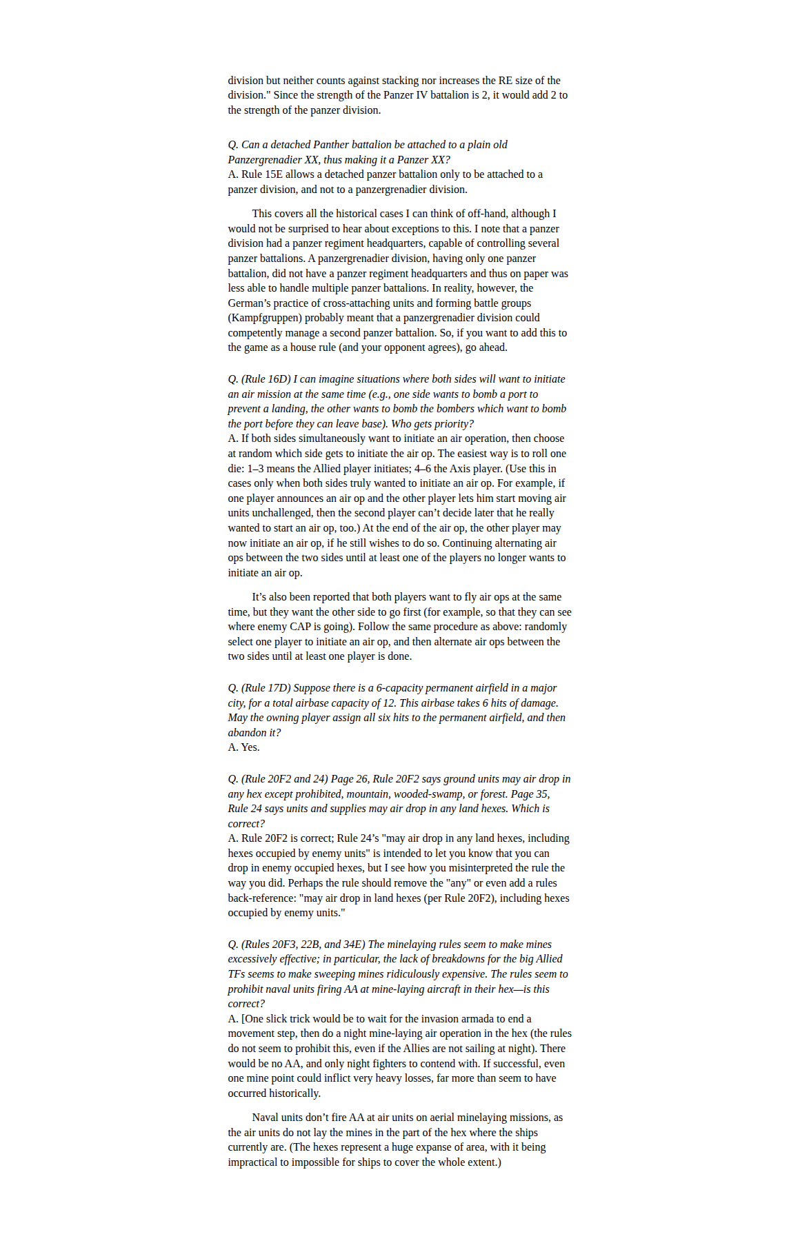division but neither counts against stacking nor increases the RE size of the division." Since the strength of the Panzer IV battalion is 2, it would add 2 to the strength of the panzer division.
Q. Can a detached Panther battalion be attached to a plain old Panzergrenadier XX, thus making it a Panzer XX?
A. Rule 15E allows a detached panzer battalion only to be attached to a panzer division, and not to a panzergrenadier division.
This covers all the historical cases I can think of off-hand, although I would not be surprised to hear about exceptions to this. I note that a panzer division had a panzer regiment headquarters, capable of controlling several panzer battalions. A panzergrenadier division, having only one panzer battalion, did not have a panzer regiment headquarters and thus on paper was less able to handle multiple panzer battalions. In reality, however, the German’s practice of cross-attaching units and forming battle groups (Kampfgruppen) probably meant that a panzergrenadier division could competently manage a second panzer battalion. So, if you want to add this to the game as a house rule (and your opponent agrees), go ahead.
Q. (Rule 16D) I can imagine situations where both sides will want to initiate an air mission at the same time (e.g., one side wants to bomb a port to prevent a landing, the other wants to bomb the bombers which want to bomb the port before they can leave base). Who gets priority?
A. If both sides simultaneously want to initiate an air operation, then choose at random which side gets to initiate the air op. The easiest way is to roll one die: 1–3 means the Allied player initiates; 4–6 the Axis player. (Use this in cases only when both sides truly wanted to initiate an air op. For example, if one player announces an air op and the other player lets him start moving air units unchallenged, then the second player can’t decide later that he really wanted to start an air op, too.) At the end of the air op, the other player may now initiate an air op, if he still wishes to do so. Continuing alternating air ops between the two sides until at least one of the players no longer wants to initiate an air op.
It’s also been reported that both players want to fly air ops at the same time, but they want the other side to go first (for example, so that they can see where enemy CAP is going). Follow the same procedure as above: randomly select one player to initiate an air op, and then alternate air ops between the two sides until at least one player is done.
Q. (Rule 17D) Suppose there is a 6-capacity permanent airfield in a major city, for a total airbase capacity of 12. This airbase takes 6 hits of damage. May the owning player assign all six hits to the permanent airfield, and then abandon it?
A. Yes.
Q. (Rule 20F2 and 24) Page 26, Rule 20F2 says ground units may air drop in any hex except prohibited, mountain, wooded-swamp, or forest. Page 35, Rule 24 says units and supplies may air drop in any land hexes. Which is correct?
A. Rule 20F2 is correct; Rule 24’s "may air drop in any land hexes, including hexes occupied by enemy units" is intended to let you know that you can drop in enemy occupied hexes, but I see how you misinterpreted the rule the way you did. Perhaps the rule should remove the "any" or even add a rules back-reference: "may air drop in land hexes (per Rule 20F2), including hexes occupied by enemy units."
Q. (Rules 20F3, 22B, and 34E) The minelaying rules seem to make mines excessively effective; in particular, the lack of breakdowns for the big Allied TFs seems to make sweeping mines ridiculously expensive. The rules seem to prohibit naval units firing AA at mine-laying aircraft in their hex—is this correct?
A. [One slick trick would be to wait for the invasion armada to end a movement step, then do a night mine-laying air operation in the hex (the rules do not seem to prohibit this, even if the Allies are not sailing at night). There would be no AA, and only night fighters to contend with. If successful, even one mine point could inflict very heavy losses, far more than seem to have occurred historically.
Naval units don’t fire AA at air units on aerial minelaying missions, as the air units do not lay the mines in the part of the hex where the ships currently are. (The hexes represent a huge expanse of area, with it being impractical to impossible for ships to cover the whole extent.)